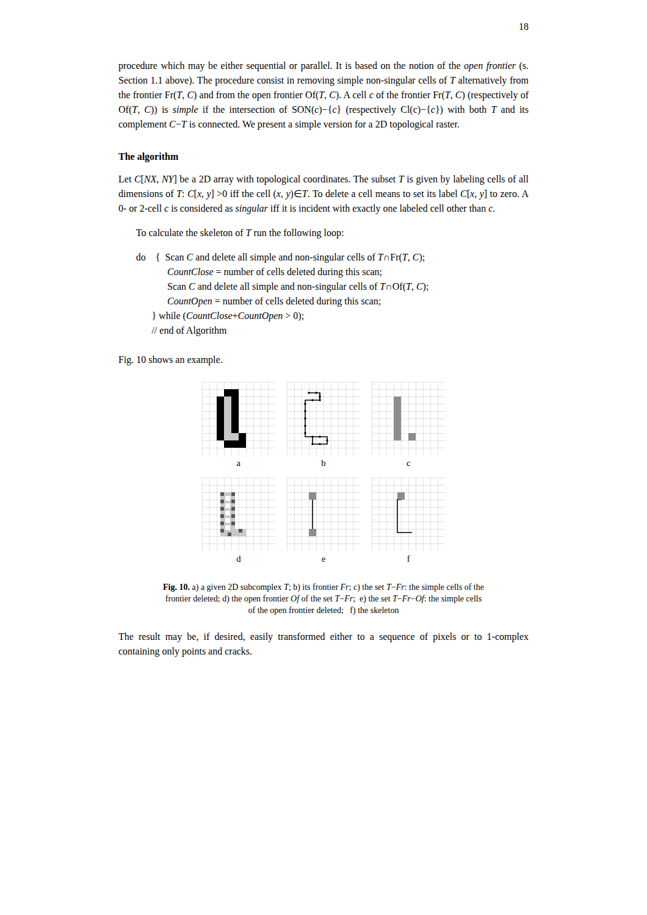18
procedure which may be either sequential or parallel. It is based on the notion of the open frontier (s. Section 1.1 above). The procedure consist in removing simple non-singular cells of T alternatively from the frontier Fr(T, C) and from the open frontier Of(T, C). A cell c of the frontier Fr(T, C) (respectively of Of(T, C)) is simple if the intersection of SON(c)−{c} (respectively Cl(c)−{c}) with both T and its complement C−T is connected. We present a simple version for a 2D topological raster.
The algorithm
Let C[NX, NY] be a 2D array with topological coordinates. The subset T is given by labeling cells of all dimensions of T: C[x, y] >0 iff the cell (x, y)∈T. To delete a cell means to set its label C[x, y] to zero. A 0- or 2-cell c is considered as singular iff it is incident with exactly one labeled cell other than c.
To calculate the skeleton of T run the following loop:
do { Scan C and delete all simple and non-singular cells of T∩Fr(T, C);
CountClose = number of cells deleted during this scan;
Scan C and delete all simple and non-singular cells of T∩Of(T, C);
CountOpen = number of cells deleted during this scan;
} while (CountClose+CountOpen > 0);
// end of Algorithm
Fig. 10 shows an example.
a
b
c
d
e
f
Fig. 10. a) a given 2D subcomplex T; b) its frontier Fr; c) the set T−Fr: the simple cells of the frontier deleted; d) the open frontier Of of the set T−Fr; e) the set T−Fr−Of: the simple cells of the open frontier deleted; f) the skeleton
The result may be, if desired, easily transformed either to a sequence of pixels or to 1-complex containing only points and cracks.